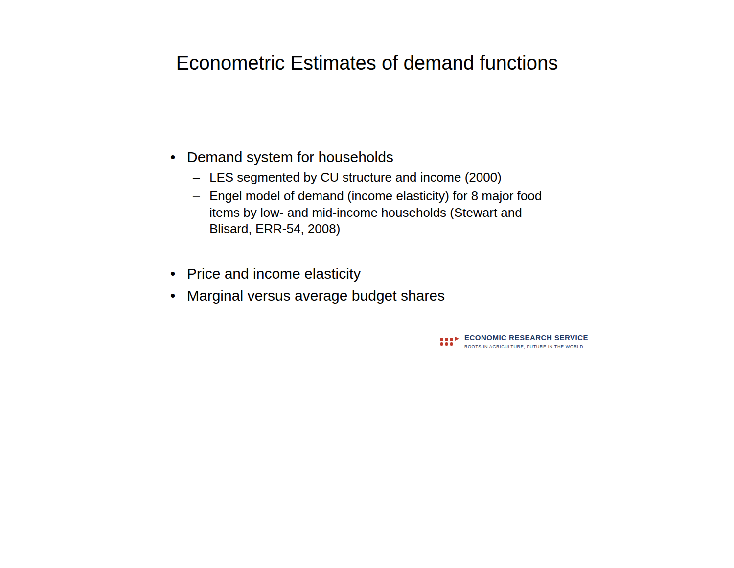Econometric Estimates of demand functions
Demand system for households
LES segmented by CU structure and income (2000)
Engel model of demand (income elasticity) for 8 major food items by low- and mid-income households (Stewart and Blisard, ERR-54, 2008)
Price and income elasticity
Marginal versus average budget shares
ECONOMIC RESEARCH SERVICE
ROOTS IN AGRICULTURE, FUTURE IN THE WORLD